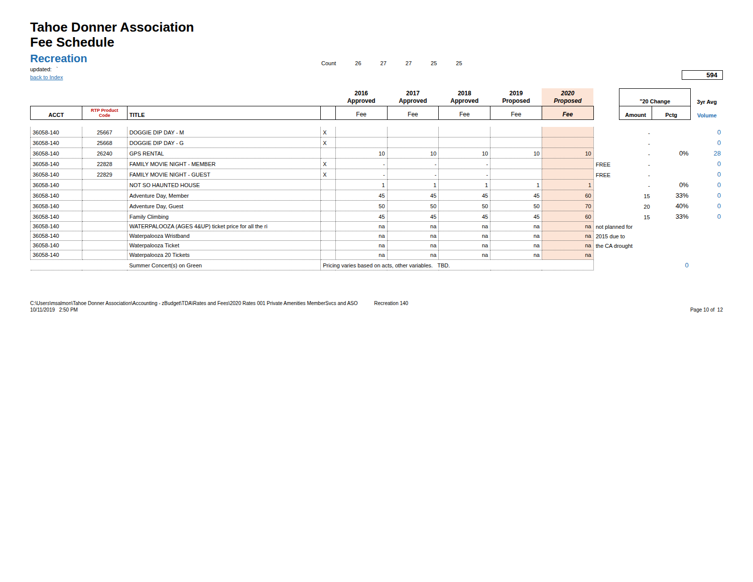Tahoe Donner Association
Fee Schedule
Recreation
updated: `
back to Index
| Count | 26 | 27 | 27 | 25 | 25 |
594
| | | | | 2016 Approved | 2017 Approved | 2018 Approved | 2019 Proposed | 2020 Proposed | | "20 Change | 3yr Avg |
| --- | --- | --- | --- | --- | --- | --- | --- | --- | --- | --- | --- |
| ACCT | RTP Product Code | TITLE | | Fee | Fee | Fee | Fee | Fee | | Amount | Pctg | Volume |
| 36058-140 | 25667 | DOGGIE DIP DAY - M | X | | | | | | | - | | 0 |
| 36058-140 | 25668 | DOGGIE DIP DAY - G | X | | | | | | | - | | 0 |
| 36058-140 | 26240 | GPS RENTAL | | 10 | 10 | 10 | 10 | 10 | | - | 0% | 28 |
| 36058-140 | 22828 | FAMILY MOVIE NIGHT - MEMBER | X | - | - | - | | | FREE | - | | 0 |
| 36058-140 | 22829 | FAMILY MOVIE NIGHT - GUEST | X | - | - | - | | | FREE | - | | 0 |
| 36058-140 | | NOT SO HAUNTED HOUSE | | 1 | 1 | 1 | 1 | 1 | | - | 0% | 0 |
| 36058-140 | | Adventure Day, Member | | 45 | 45 | 45 | 45 | 60 | | 15 | 33% | 0 |
| 36058-140 | | Adventure Day, Guest | | 50 | 50 | 50 | 50 | 70 | | 20 | 40% | 0 |
| 36058-140 | | Family Climbing | | 45 | 45 | 45 | 45 | 60 | | 15 | 33% | 0 |
| 36058-140 | | WATERPALOOZA (AGES 4&UP) ticket price for all the ri | | na | na | na | na | na | not planned for | |
| 36058-140 | | Waterpalooza Wristband | | na | na | na | na | na | 2015 due to | |
| 36058-140 | | Waterpalooza Ticket | | na | na | na | na | na | the CA drought | |
| 36058-140 | | Waterpalooza 20 Tickets | | na | na | na | na | na | | | | |
| | | Summer Concert(s) on Green | Pricing varies based on acts, other variables. TBD. | | | 0 |
C:\Users\msalmon\Tahoe Donner Association\Accounting - zBudget\TDA\Rates and Fees\2020 Rates 001 Private Amenities MemberSvcs and ASO Recreation 140 10/11/2019 2:50 PM Page 10 of 12